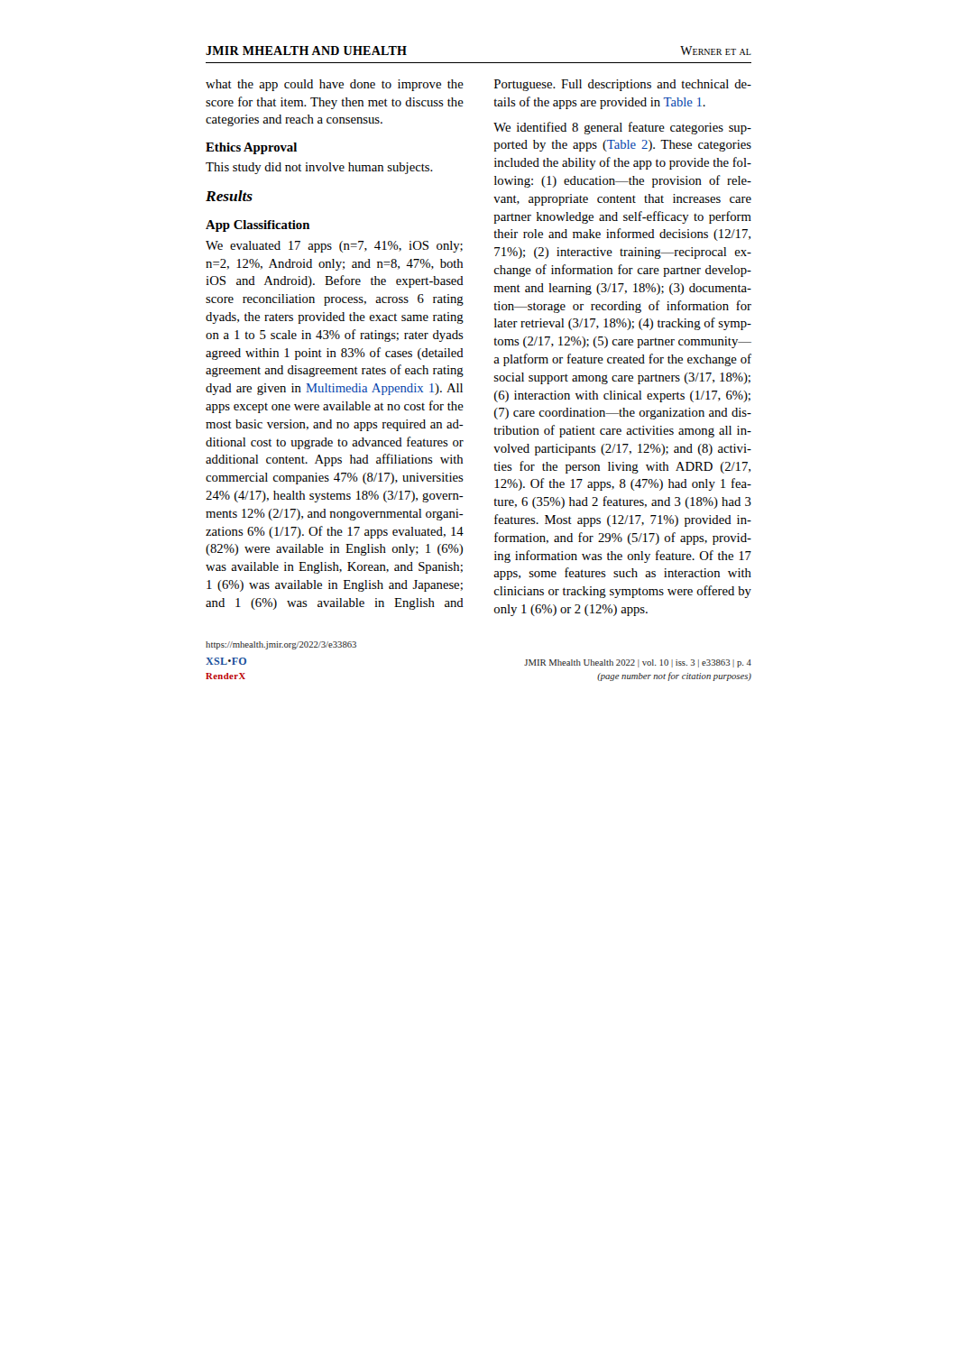JMIR MHEALTH AND UHEALTH Werner et al
what the app could have done to improve the score for that item. They then met to discuss the categories and reach a consensus.
Ethics Approval
This study did not involve human subjects.
Results
App Classification
We evaluated 17 apps (n=7, 41%, iOS only; n=2, 12%, Android only; and n=8, 47%, both iOS and Android). Before the expert-based score reconciliation process, across 6 rating dyads, the raters provided the exact same rating on a 1 to 5 scale in 43% of ratings; rater dyads agreed within 1 point in 83% of cases (detailed agreement and disagreement rates of each rating dyad are given in Multimedia Appendix 1). All apps except one were available at no cost for the most basic version, and no apps required an additional cost to upgrade to advanced features or additional content. Apps had affiliations with commercial companies 47% (8/17), universities 24% (4/17), health systems 18% (3/17), governments 12% (2/17), and nongovernmental organizations 6% (1/17). Of the 17 apps evaluated, 14 (82%) were available in English only; 1 (6%) was available in English, Korean, and Spanish; 1 (6%) was available in English and Japanese; and 1 (6%) was available in English and Portuguese. Full descriptions and technical details of the apps are provided in Table 1.
We identified 8 general feature categories supported by the apps (Table 2). These categories included the ability of the app to provide the following: (1) education—the provision of relevant, appropriate content that increases care partner knowledge and self-efficacy to perform their role and make informed decisions (12/17, 71%); (2) interactive training—reciprocal exchange of information for care partner development and learning (3/17, 18%); (3) documentation—storage or recording of information for later retrieval (3/17, 18%); (4) tracking of symptoms (2/17, 12%); (5) care partner community—a platform or feature created for the exchange of social support among care partners (3/17, 18%); (6) interaction with clinical experts (1/17, 6%); (7) care coordination—the organization and distribution of patient care activities among all involved participants (2/17, 12%); and (8) activities for the person living with ADRD (2/17, 12%). Of the 17 apps, 8 (47%) had only 1 feature, 6 (35%) had 2 features, and 3 (18%) had 3 features. Most apps (12/17, 71%) provided information, and for 29% (5/17) of apps, providing information was the only feature. Of the 17 apps, some features such as interaction with clinicians or tracking symptoms were offered by only 1 (6%) or 2 (12%) apps.
https://mhealth.jmir.org/2022/3/e33863 XSL•FO RenderX
JMIR Mhealth Uhealth 2022 | vol. 10 | iss. 3 | e33863 | p. 4
(page number not for citation purposes)